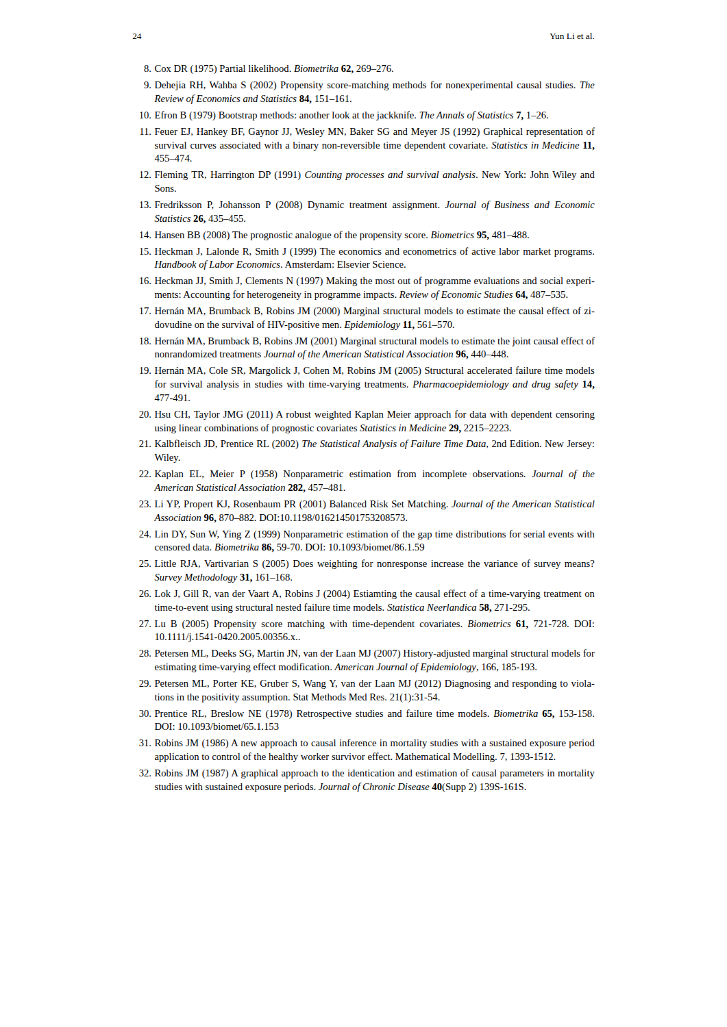24 Yun Li et al.
Cox DR (1975) Partial likelihood. Biometrika 62, 269–276.
Dehejia RH, Wahba S (2002) Propensity score-matching methods for nonexperimental causal studies. The Review of Economics and Statistics 84, 151–161.
Efron B (1979) Bootstrap methods: another look at the jackknife. The Annals of Statistics 7, 1–26.
Feuer EJ, Hankey BF, Gaynor JJ, Wesley MN, Baker SG and Meyer JS (1992) Graphical representation of survival curves associated with a binary non-reversible time dependent covariate. Statistics in Medicine 11, 455–474.
Fleming TR, Harrington DP (1991) Counting processes and survival analysis. New York: John Wiley and Sons.
Fredriksson P, Johansson P (2008) Dynamic treatment assignment. Journal of Business and Economic Statistics 26, 435–455.
Hansen BB (2008) The prognostic analogue of the propensity score. Biometrics 95, 481–488.
Heckman J, Lalonde R, Smith J (1999) The economics and econometrics of active labor market programs. Handbook of Labor Economics. Amsterdam: Elsevier Science.
Heckman JJ, Smith J, Clements N (1997) Making the most out of programme evaluations and social experiments: Accounting for heterogeneity in programme impacts. Review of Economic Studies 64, 487–535.
Hernán MA, Brumback B, Robins JM (2000) Marginal structural models to estimate the causal effect of zidovudine on the survival of HIV-positive men. Epidemiology 11, 561–570.
Hernán MA, Brumback B, Robins JM (2001) Marginal structural models to estimate the joint causal effect of nonrandomized treatments Journal of the American Statistical Association 96, 440–448.
Hernán MA, Cole SR, Margolick J, Cohen M, Robins JM (2005) Structural accelerated failure time models for survival analysis in studies with time-varying treatments. Pharmacoepidemiology and drug safety 14, 477-491.
Hsu CH, Taylor JMG (2011) A robust weighted Kaplan Meier approach for data with dependent censoring using linear combinations of prognostic covariates Statistics in Medicine 29, 2215–2223.
Kalbfleisch JD, Prentice RL (2002) The Statistical Analysis of Failure Time Data, 2nd Edition. New Jersey: Wiley.
Kaplan EL, Meier P (1958) Nonparametric estimation from incomplete observations. Journal of the American Statistical Association 282, 457–481.
Li YP, Propert KJ, Rosenbaum PR (2001) Balanced Risk Set Matching. Journal of the American Statistical Association 96, 870–882. DOI:10.1198/016214501753208573.
Lin DY, Sun W, Ying Z (1999) Nonparametric estimation of the gap time distributions for serial events with censored data. Biometrika 86, 59-70. DOI: 10.1093/biomet/86.1.59
Little RJA, Vartivarian S (2005) Does weighting for nonresponse increase the variance of survey means? Survey Methodology 31, 161–168.
Lok J, Gill R, van der Vaart A, Robins J (2004) Estiamting the causal effect of a time-varying treatment on time-to-event using structural nested failure time models. Statistica Neerlandica 58, 271-295.
Lu B (2005) Propensity score matching with time-dependent covariates. Biometrics 61, 721-728. DOI: 10.1111/j.1541-0420.2005.00356.x..
Petersen ML, Deeks SG, Martin JN, van der Laan MJ (2007) History-adjusted marginal structural models for estimating time-varying effect modification. American Journal of Epidemiology, 166, 185-193.
Petersen ML, Porter KE, Gruber S, Wang Y, van der Laan MJ (2012) Diagnosing and responding to violations in the positivity assumption. Stat Methods Med Res. 21(1):31-54.
Prentice RL, Breslow NE (1978) Retrospective studies and failure time models. Biometrika 65, 153-158. DOI: 10.1093/biomet/65.1.153
Robins JM (1986) A new approach to causal inference in mortality studies with a sustained exposure period application to control of the healthy worker survivor effect. Mathematical Modelling. 7, 1393-1512.
Robins JM (1987) A graphical approach to the identication and estimation of causal parameters in mortality studies with sustained exposure periods. Journal of Chronic Disease 40(Supp 2) 139S-161S.